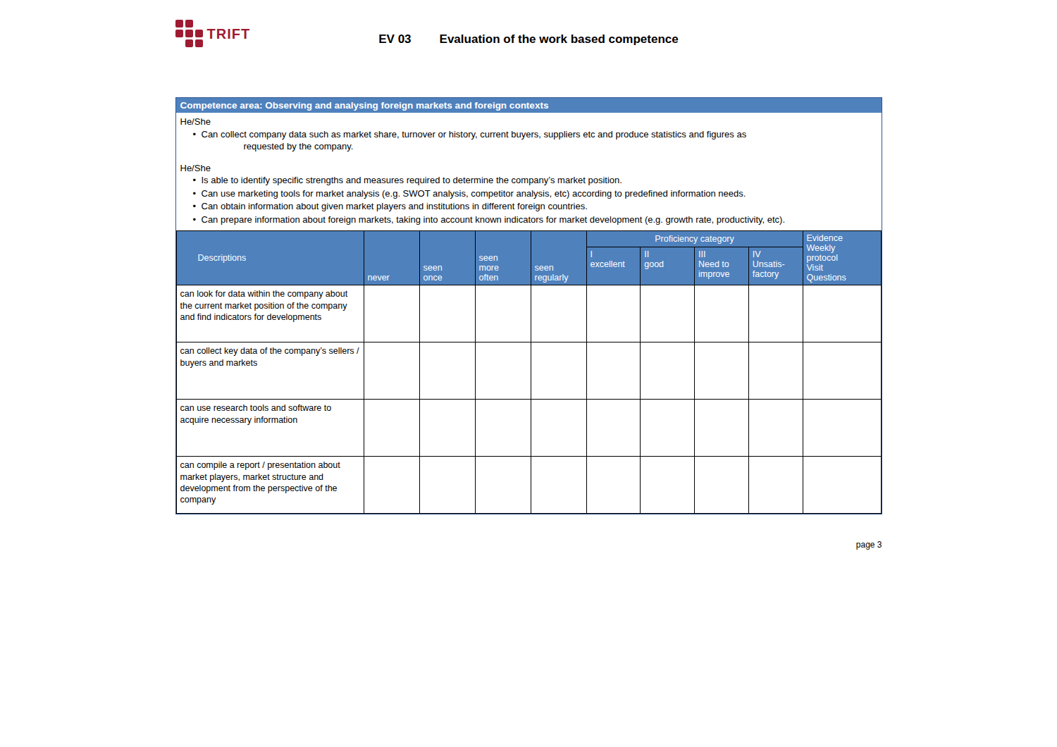TRIFT
EV 03 Evaluation of the work based competence
Competence area: Observing and analysing foreign markets and foreign contexts
He/She
Can collect company data such as market share, turnover or history, current buyers, suppliers etc and produce statistics and figures as requested by the company.
He/She
Is able to identify specific strengths and measures required to determine the company’s market position.
Can use marketing tools for market analysis (e.g. SWOT analysis, competitor analysis, etc) according to predefined information needs.
Can obtain information about given market players and institutions in different foreign countries.
Can prepare information about foreign markets, taking into account known indicators for market development (e.g. growth rate, productivity, etc).
| Descriptions | never | seen once | seen more often | seen regularly | Proficiency category | Evidence Weekly protocol Visit Questions |
| --- | --- | --- | --- | --- | --- | --- |
| I excellent | II good | III Need to improve | IV Unsatis- factory |
| can look for data within the company about the current market position of the company and find indicators for developments | | | | | | | | | |
| can collect key data of the company’s sellers / buyers and markets | | | | | | | | | |
| can use research tools and software to acquire necessary information | | | | | | | | | |
| can compile a report / presentation about market players, market structure and development from the perspective of the company | | | | | | | | | |
page 3